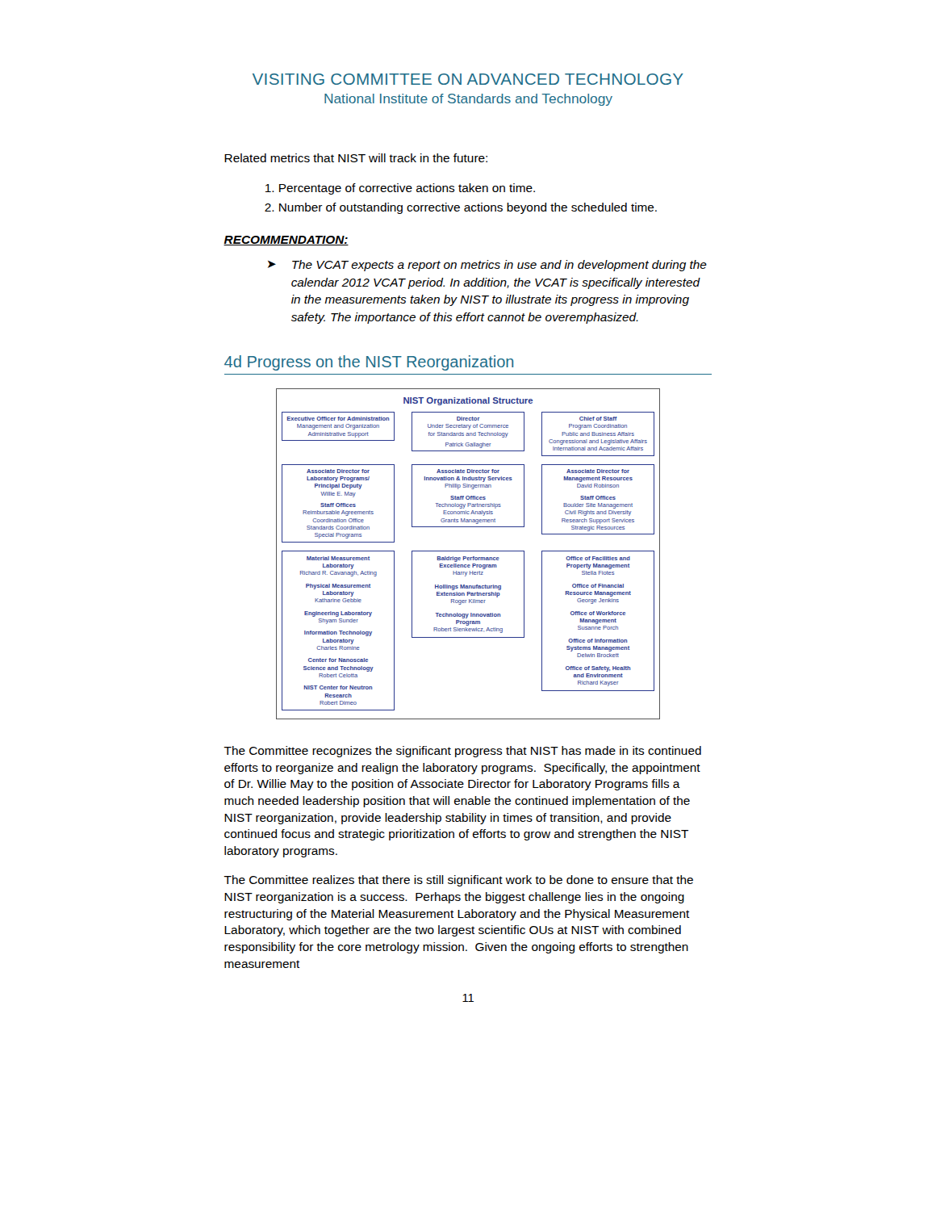Visiting Committee on Advanced Technology
National Institute of Standards and Technology
Related metrics that NIST will track in the future:
Percentage of corrective actions taken on time.
Number of outstanding corrective actions beyond the scheduled time.
RECOMMENDATION:
➤
The VCAT expects a report on metrics in use and in development during the calendar 2012 VCAT period. In addition, the VCAT is specifically interested in the measurements taken by NIST to illustrate its progress in improving safety. The importance of this effort cannot be overemphasized.
4d Progress on the NIST Reorganization
NIST Organizational Structure
Executive Officer for Administration Management and Organization Administrative Support
Director Under Secretary of Commerce for Standards and Technology Patrick Gallagher
Chief of Staff Program Coordination Public and Business Affairs Congressional and Legislative Affairs International and Academic Affairs
Associate Director for Laboratory Programs/ Principal Deputy Willie E. May Staff Offices Reimbursable Agreements Coordination Office Standards Coordination Special Programs
Associate Director for Innovation & Industry Services Phillip Singerman Staff Offices Technology Partnerships Economic Analysis Grants Management
Associate Director for Management Resources David Robinson Staff Offices Boulder Site Management Civil Rights and Diversity Research Support Services Strategic Resources
Material Measurement Laboratory Richard R. Cavanagh, Acting
Physical Measurement Laboratory Katharine Gebbie
Engineering Laboratory Shyam Sunder
Information Technology Laboratory Charles Romine
Center for Nanoscale Science and Technology Robert Celotta
NIST Center for Neutron Research Robert Dimeo
Baldrige Performance Excellence Program Harry Hertz
Hollings Manufacturing Extension Partnership Roger Kilmer
Technology Innovation Program Robert Sienkewicz, Acting
Office of Facilities and Property Management Stella Fiotes
Office of Financial Resource Management George Jenkins
Office of Workforce Management Susanne Porch
Office of Information Systems Management Delwin Brockett
Office of Safety, Health and Environment Richard Kayser
The Committee recognizes the significant progress that NIST has made in its continued efforts to reorganize and realign the laboratory programs. Specifically, the appointment of Dr. Willie May to the position of Associate Director for Laboratory Programs fills a much needed leadership position that will enable the continued implementation of the NIST reorganization, provide leadership stability in times of transition, and provide continued focus and strategic prioritization of efforts to grow and strengthen the NIST laboratory programs.
The Committee realizes that there is still significant work to be done to ensure that the NIST reorganization is a success. Perhaps the biggest challenge lies in the ongoing restructuring of the Material Measurement Laboratory and the Physical Measurement Laboratory, which together are the two largest scientific OUs at NIST with combined responsibility for the core metrology mission. Given the ongoing efforts to strengthen measurement
11